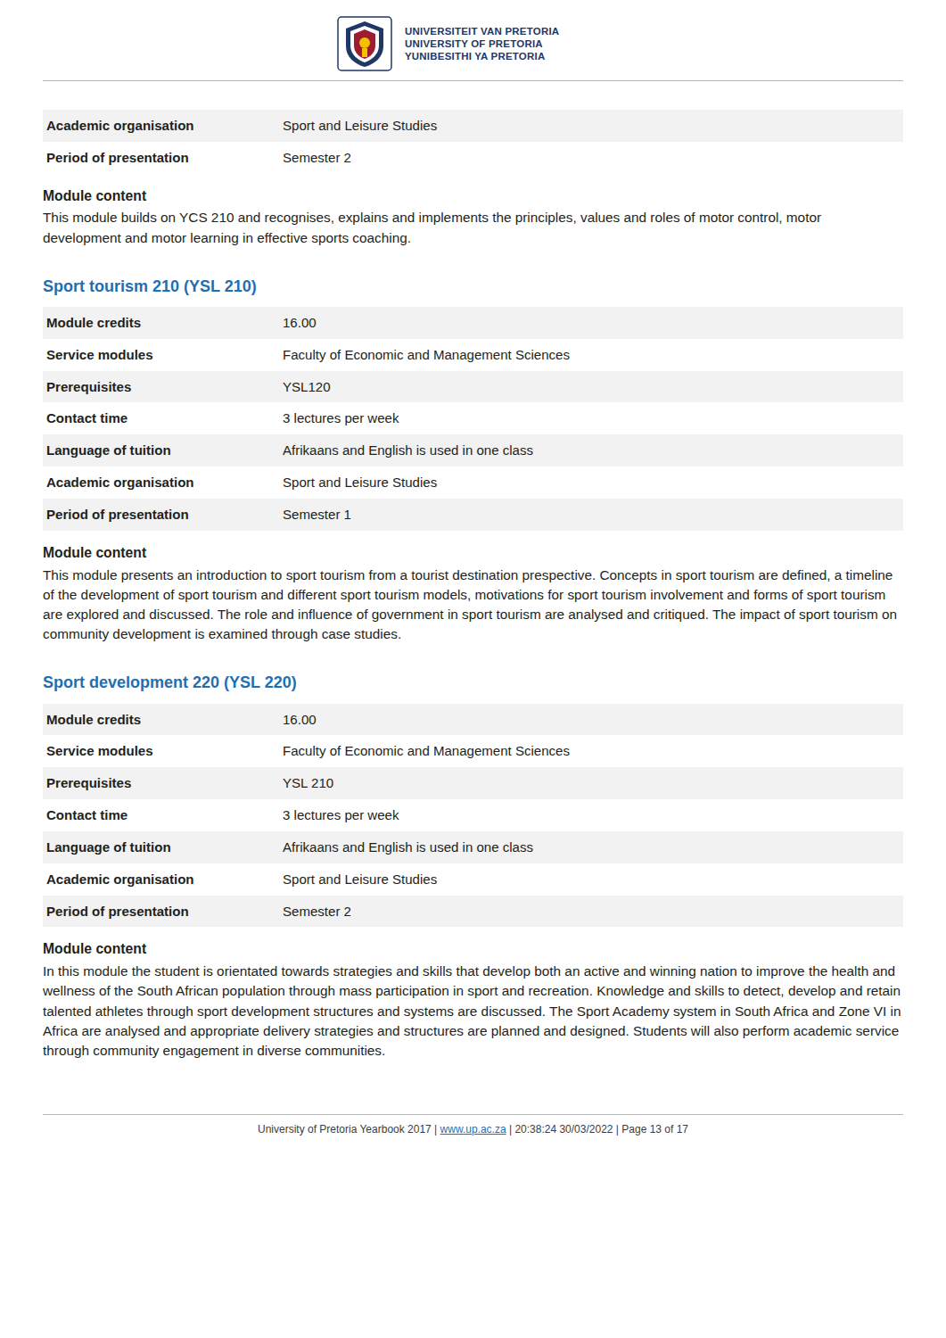Universiteit van Pretoria University of Pretoria Yunibesithi ya Pretoria
| Academic organisation | Sport and Leisure Studies |
| Period of presentation | Semester 2 |
Module content
This module builds on YCS 210 and recognises, explains and implements the principles, values and roles of motor control, motor development and motor learning in effective sports coaching.
Sport tourism 210 (YSL 210)
| Module credits | 16.00 |
| Service modules | Faculty of Economic and Management Sciences |
| Prerequisites | YSL120 |
| Contact time | 3 lectures per week |
| Language of tuition | Afrikaans and English is used in one class |
| Academic organisation | Sport and Leisure Studies |
| Period of presentation | Semester 1 |
Module content
This module presents an introduction to sport tourism from a tourist destination prespective. Concepts in sport tourism are defined, a timeline of the development of sport tourism and different sport tourism models, motivations for sport tourism involvement and forms of sport tourism are explored and discussed. The role and influence of government in sport tourism are analysed and critiqued. The impact of sport tourism on community development is examined through case studies.
Sport development 220 (YSL 220)
| Module credits | 16.00 |
| Service modules | Faculty of Economic and Management Sciences |
| Prerequisites | YSL 210 |
| Contact time | 3 lectures per week |
| Language of tuition | Afrikaans and English is used in one class |
| Academic organisation | Sport and Leisure Studies |
| Period of presentation | Semester 2 |
Module content
In this module the student is orientated towards strategies and skills that develop both an active and winning nation to improve the health and wellness of the South African population through mass participation in sport and recreation. Knowledge and skills to detect, develop and retain talented athletes through sport development structures and systems are discussed. The Sport Academy system in South Africa and Zone VI in Africa are analysed and appropriate delivery strategies and structures are planned and designed. Students will also perform academic service through community engagement in diverse communities.
University of Pretoria Yearbook 2017 | www.up.ac.za | 20:38:24 30/03/2022 | Page 13 of 17